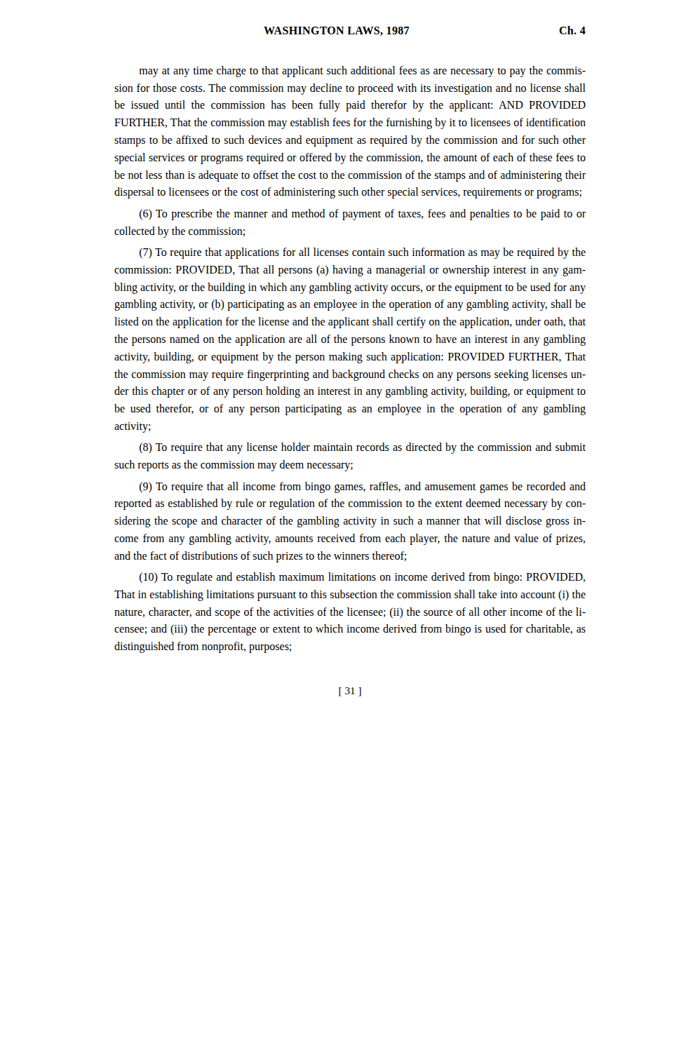Washington Laws, 1987 Ch. 4
may at any time charge to that applicant such additional fees as are necessary to pay the commission for those costs. The commission may decline to proceed with its investigation and no license shall be issued until the commission has been fully paid therefor by the applicant: AND PROVIDED FURTHER, That the commission may establish fees for the furnishing by it to licensees of identification stamps to be affixed to such devices and equipment as required by the commission and for such other special services or programs required or offered by the commission, the amount of each of these fees to be not less than is adequate to offset the cost to the commission of the stamps and of administering their dispersal to licensees or the cost of administering such other special services, requirements or programs;
(6) To prescribe the manner and method of payment of taxes, fees and penalties to be paid to or collected by the commission;
(7) To require that applications for all licenses contain such information as may be required by the commission: PROVIDED, That all persons (a) having a managerial or ownership interest in any gambling activity, or the building in which any gambling activity occurs, or the equipment to be used for any gambling activity, or (b) participating as an employee in the operation of any gambling activity, shall be listed on the application for the license and the applicant shall certify on the application, under oath, that the persons named on the application are all of the persons known to have an interest in any gambling activity, building, or equipment by the person making such application: PROVIDED FURTHER, That the commission may require fingerprinting and background checks on any persons seeking licenses under this chapter or of any person holding an interest in any gambling activity, building, or equipment to be used therefor, or of any person participating as an employee in the operation of any gambling activity;
(8) To require that any license holder maintain records as directed by the commission and submit such reports as the commission may deem necessary;
(9) To require that all income from bingo games, raffles, and amusement games be recorded and reported as established by rule or regulation of the commission to the extent deemed necessary by considering the scope and character of the gambling activity in such a manner that will disclose gross income from any gambling activity, amounts received from each player, the nature and value of prizes, and the fact of distributions of such prizes to the winners thereof;
(10) To regulate and establish maximum limitations on income derived from bingo: PROVIDED, That in establishing limitations pursuant to this subsection the commission shall take into account (i) the nature, character, and scope of the activities of the licensee; (ii) the source of all other income of the licensee; and (iii) the percentage or extent to which income derived from bingo is used for charitable, as distinguished from nonprofit, purposes;
[ 31 ]